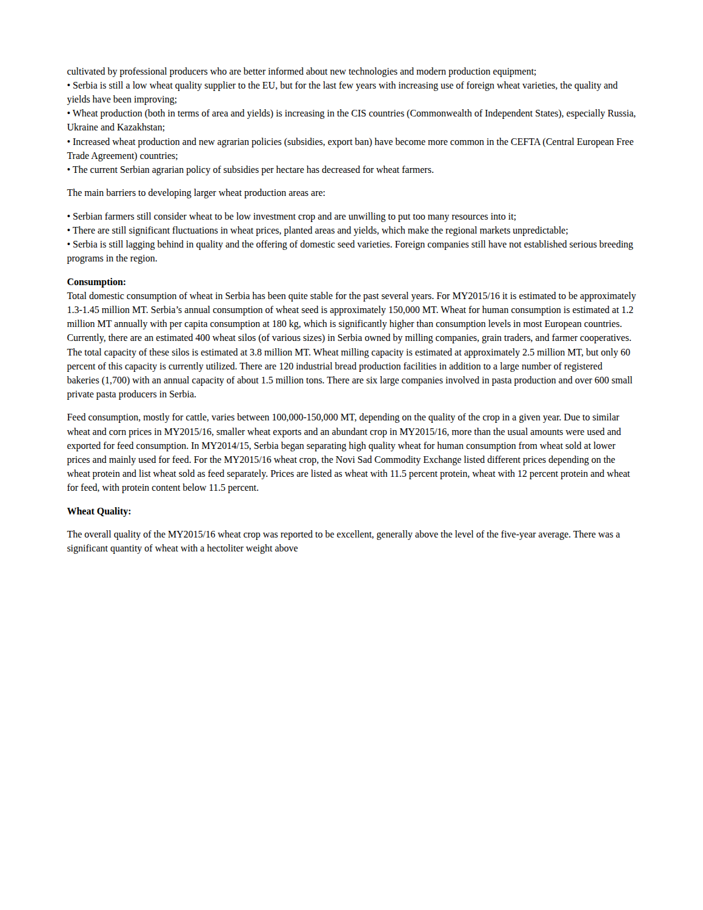cultivated by professional producers who are better informed about new technologies and modern production equipment;
• Serbia is still a low wheat quality supplier to the EU, but for the last few years with increasing use of foreign wheat varieties, the quality and yields have been improving;
• Wheat production (both in terms of area and yields) is increasing in the CIS countries (Commonwealth of Independent States), especially Russia, Ukraine and Kazakhstan;
• Increased wheat production and new agrarian policies (subsidies, export ban) have become more common in the CEFTA (Central European Free Trade Agreement) countries;
• The current Serbian agrarian policy of subsidies per hectare has decreased for wheat farmers.
The main barriers to developing larger wheat production areas are:
• Serbian farmers still consider wheat to be low investment crop and are unwilling to put too many resources into it;
• There are still significant fluctuations in wheat prices, planted areas and yields, which make the regional markets unpredictable;
• Serbia is still lagging behind in quality and the offering of domestic seed varieties. Foreign companies still have not established serious breeding programs in the region.
Consumption:
Total domestic consumption of wheat in Serbia has been quite stable for the past several years. For MY2015/16 it is estimated to be approximately 1.3-1.45 million MT. Serbia’s annual consumption of wheat seed is approximately 150,000 MT. Wheat for human consumption is estimated at 1.2 million MT annually with per capita consumption at 180 kg, which is significantly higher than consumption levels in most European countries. Currently, there are an estimated 400 wheat silos (of various sizes) in Serbia owned by milling companies, grain traders, and farmer cooperatives. The total capacity of these silos is estimated at 3.8 million MT. Wheat milling capacity is estimated at approximately 2.5 million MT, but only 60 percent of this capacity is currently utilized. There are 120 industrial bread production facilities in addition to a large number of registered bakeries (1,700) with an annual capacity of about 1.5 million tons. There are six large companies involved in pasta production and over 600 small private pasta producers in Serbia.
Feed consumption, mostly for cattle, varies between 100,000-150,000 MT, depending on the quality of the crop in a given year. Due to similar wheat and corn prices in MY2015/16, smaller wheat exports and an abundant crop in MY2015/16, more than the usual amounts were used and exported for feed consumption. In MY2014/15, Serbia began separating high quality wheat for human consumption from wheat sold at lower prices and mainly used for feed. For the MY2015/16 wheat crop, the Novi Sad Commodity Exchange listed different prices depending on the wheat protein and list wheat sold as feed separately. Prices are listed as wheat with 11.5 percent protein, wheat with 12 percent protein and wheat for feed, with protein content below 11.5 percent.
Wheat Quality:
The overall quality of the MY2015/16 wheat crop was reported to be excellent, generally above the level of the five-year average. There was a significant quantity of wheat with a hectoliter weight above